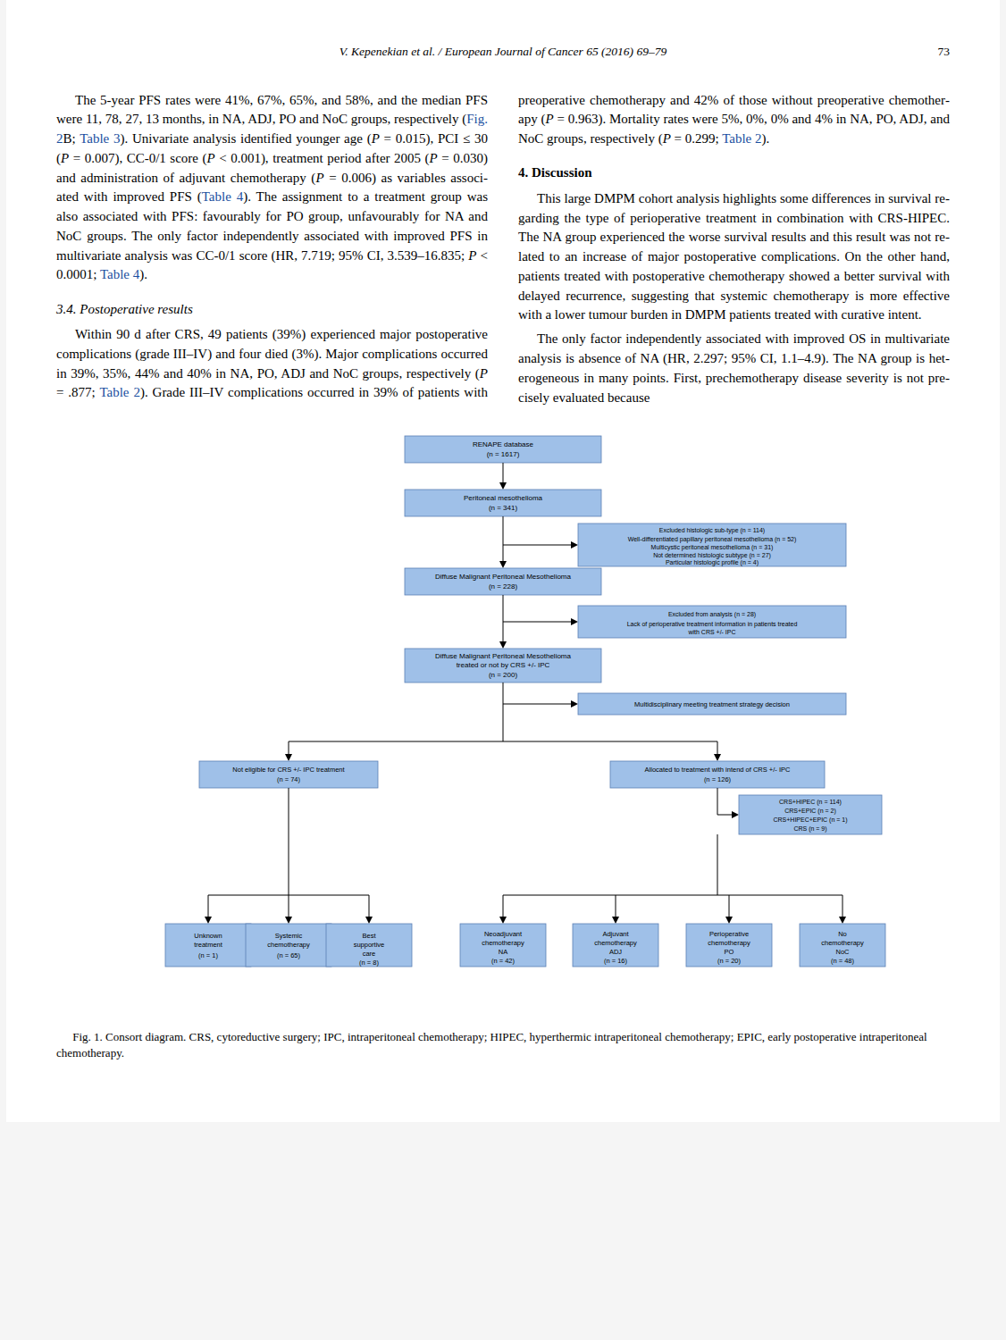V. Kepenekian et al. / European Journal of Cancer 65 (2016) 69–79 73
The 5-year PFS rates were 41%, 67%, 65%, and 58%, and the median PFS were 11, 78, 27, 13 months, in NA, ADJ, PO and NoC groups, respectively (Fig. 2 B; Table 3). Univariate analysis identified younger age (P = 0.015), PCI ≤ 30 (P = 0.007), CC-0/1 score (P < 0.001), treatment period after 2005 (P = 0.030) and administration of adjuvant chemotherapy (P = 0.006) as variables associated with improved PFS (Table 4). The assignment to a treatment group was also associated with PFS: favourably for PO group, unfavourably for NA and NoC groups. The only factor independently associated with improved PFS in multivariate analysis was CC-0/1 score (HR, 7.719; 95% CI, 3.539–16.835; P < 0.0001; Table 4).
3.4. Postoperative results
Within 90 d after CRS, 49 patients (39%) experienced major postoperative complications (grade III–IV) and four died (3%). Major complications occurred in 39%, 35%, 44% and 40% in NA, PO, ADJ and NoC groups, respectively (P = .877; Table 2). Grade III–IV complications occurred in 39% of patients with preoperative chemotherapy and 42% of those without preoperative chemotherapy (P = 0.963). Mortality rates were 5%, 0%, 0% and 4% in NA, PO, ADJ, and NoC groups, respectively (P = 0.299; Table 2).
4. Discussion
This large DMPM cohort analysis highlights some differences in survival regarding the type of perioperative treatment in combination with CRS-HIPEC. The NA group experienced the worse survival results and this result was not related to an increase of major postoperative complications. On the other hand, patients treated with postoperative chemotherapy showed a better survival with delayed recurrence, suggesting that systemic chemotherapy is more effective with a lower tumour burden in DMPM patients treated with curative intent.
The only factor independently associated with improved OS in multivariate analysis is absence of NA (HR, 2.297; 95% CI, 1.1–4.9). The NA group is heterogeneous in many points. First, prechemotherapy disease severity is not precisely evaluated because
RENAPE database (n = 1617) Peritoneal mesothelioma (n = 341) Excluded histologic sub-type (n = 114) Well-differentiated papillary peritoneal mesothelioma (n = 52) Multicystic peritoneal mesothelioma (n = 31) Not determined histologic subtype (n = 27) Particular histologic profile (n = 4) Diffuse Malignant Peritoneal Mesothelioma (n = 228) Excluded from analysis (n = 28) Lack of perioperative treatment information in patients treated with CRS +/- IPC Diffuse Malignant Peritoneal Mesothelioma treated or not by CRS +/- IPC (n = 200) Multidisciplinary meeting treatment strategy decision Not eligible for CRS +/- IPC treatment (n = 74) Allocated to treatment with intend of CRS +/- IPC (n = 126) CRS+HIPEC (n = 114) CRS+EPIC (n = 2) CRS+HIPEC+EPIC (n = 1) CRS (n = 9) Unknown treatment (n = 1) Systemic chemotherapy (n = 65) Best supportive care (n = 8) Neoadjuvant chemotherapy NA (n = 42) Adjuvant chemotherapy ADJ (n = 16) Perioperative chemotherapy PO (n = 20) No chemotherapy NoC (n = 48)
Fig. 1. Consort diagram. CRS, cytoreductive surgery; IPC, intraperitoneal chemotherapy; HIPEC, hyperthermic intraperitoneal chemotherapy; EPIC, early postoperative intraperitoneal chemotherapy.